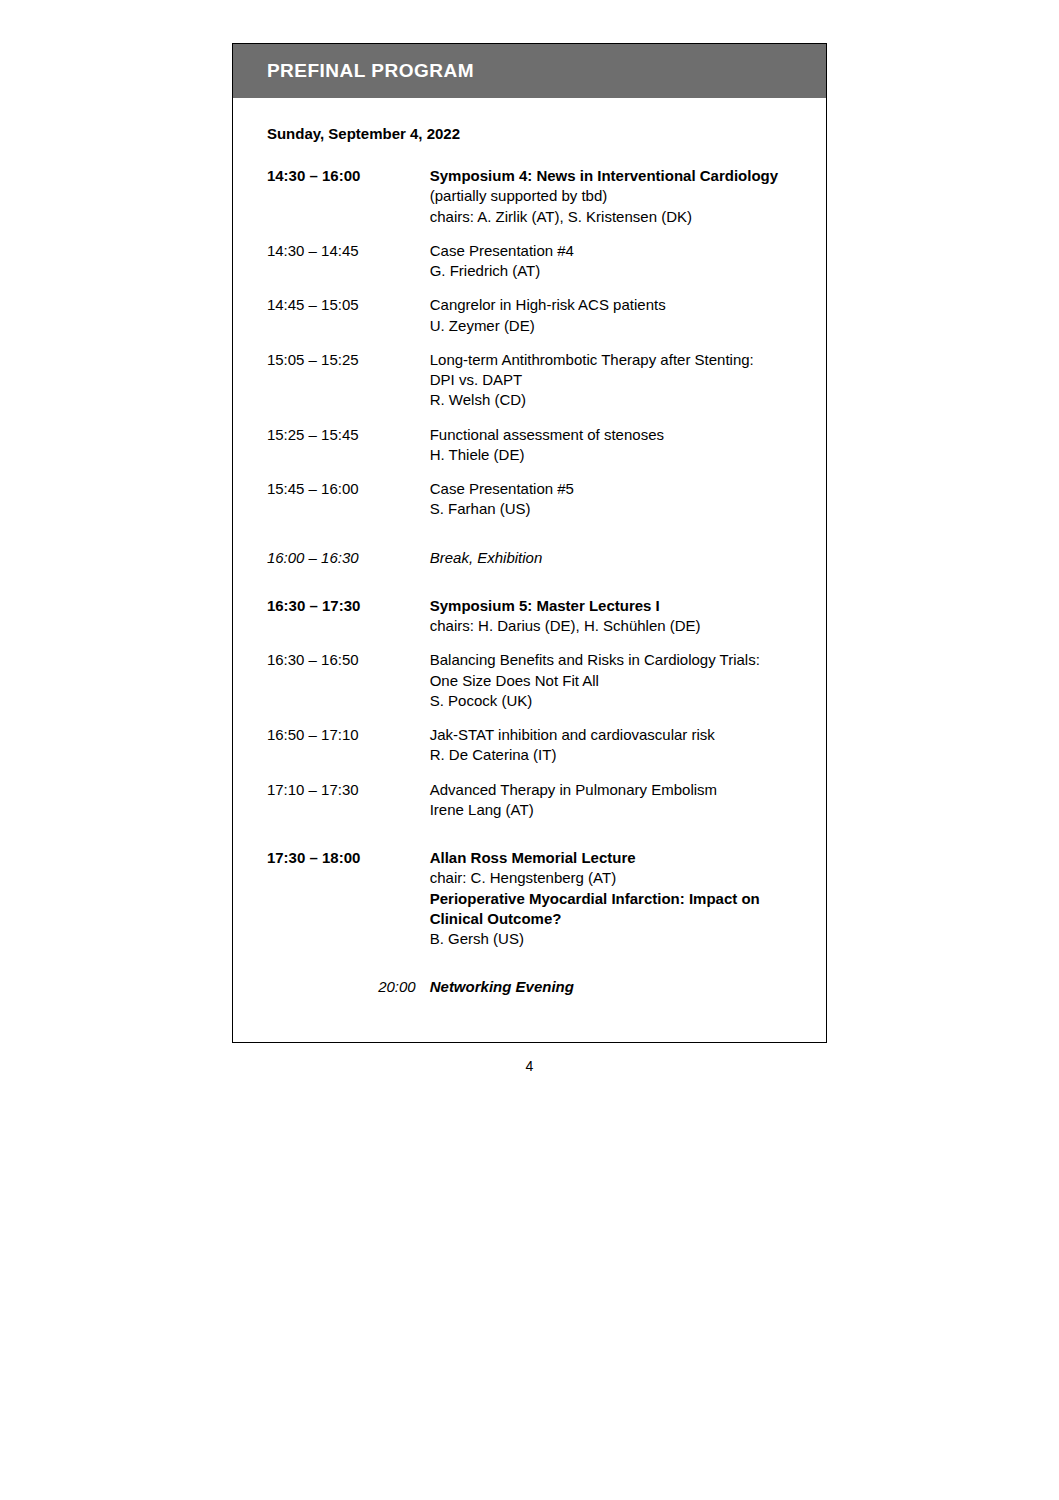PREFINAL PROGRAM
Sunday, September 4, 2022
| 14:30 – 16:00 | Symposium 4: News in Interventional Cardiology (partially supported by tbd) chairs: A. Zirlik (AT), S. Kristensen (DK) |
| 14:30 – 14:45 | Case Presentation #4 G. Friedrich (AT) |
| 14:45 – 15:05 | Cangrelor in High-risk ACS patients U. Zeymer (DE) |
| 15:05 – 15:25 | Long-term Antithrombotic Therapy after Stenting: DPI vs. DAPT R. Welsh (CD) |
| 15:25 – 15:45 | Functional assessment of stenoses H. Thiele (DE) |
| 15:45 – 16:00 | Case Presentation #5 S. Farhan (US) |
| 16:00 – 16:30 | Break, Exhibition |
| 16:30 – 17:30 | Symposium 5: Master Lectures I chairs: H. Darius (DE), H. Schühlen (DE) |
| 16:30 – 16:50 | Balancing Benefits and Risks in Cardiology Trials: One Size Does Not Fit All S. Pocock (UK) |
| 16:50 – 17:10 | Jak-STAT inhibition and cardiovascular risk R. De Caterina (IT) |
| 17:10 – 17:30 | Advanced Therapy in Pulmonary Embolism Irene Lang (AT) |
| 17:30 – 18:00 | Allan Ross Memorial Lecture chair: C. Hengstenberg (AT) Perioperative Myocardial Infarction: Impact on Clinical Outcome? B. Gersh (US) |
| 20:00 | Networking Evening |
4